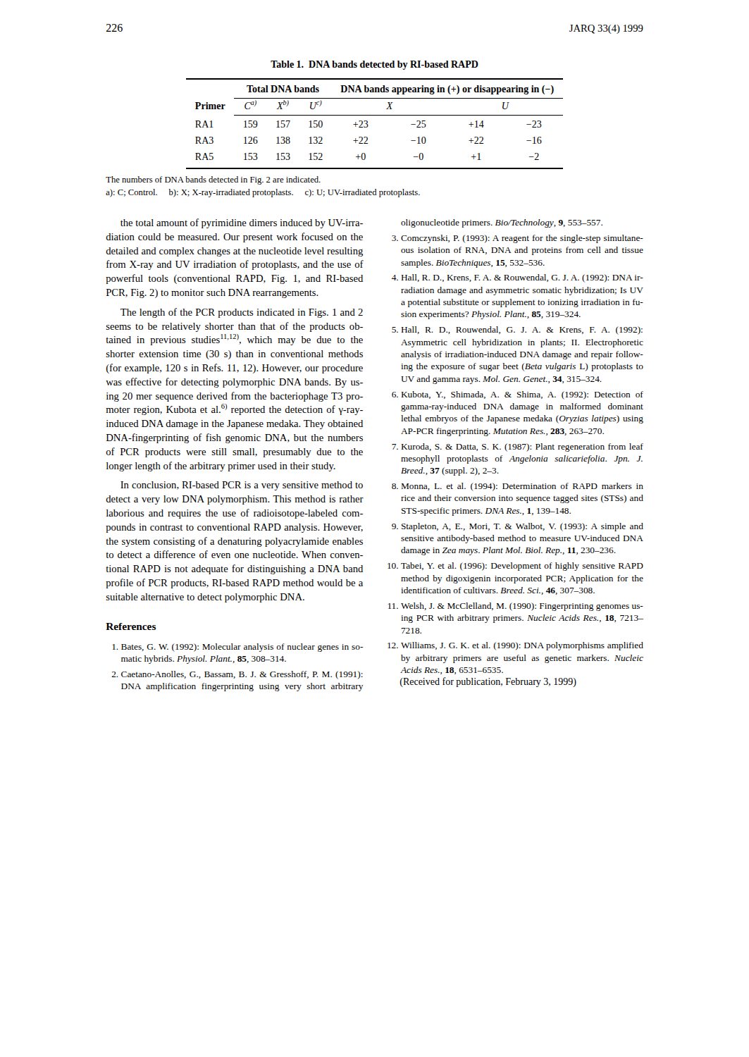226 JARQ 33(4) 1999
Table 1. DNA bands detected by RI-based RAPD
| Primer | Total DNA bands | DNA bands appearing in (+) or disappearing in (−) |
| --- | --- | --- |
| C a) | X b) | U c) | X | U |
| RA1 | 159 | 157 | 150 | +23 | −25 | +14 | −23 |
| RA3 | 126 | 138 | 132 | +22 | −10 | +22 | −16 |
| RA5 | 153 | 153 | 152 | +0 | −0 | +1 | −2 |
The numbers of DNA bands detected in Fig. 2 are indicated.
a): C; Control. b): X; X-ray-irradiated protoplasts. c): U; UV-irradiated protoplasts.
the total amount of pyrimidine dimers induced by UV-irradiation could be measured. Our present work focused on the detailed and complex changes at the nucleotide level resulting from X-ray and UV irradiation of protoplasts, and the use of powerful tools (conventional RAPD, Fig. 1, and RI-based PCR, Fig. 2) to monitor such DNA rearrangements.
The length of the PCR products indicated in Figs. 1 and 2 seems to be relatively shorter than that of the products obtained in previous studies11,12), which may be due to the shorter extension time (30 s) than in conventional methods (for example, 120 s in Refs. 11, 12). However, our procedure was effective for detecting polymorphic DNA bands. By using 20 mer sequence derived from the bacteriophage T3 promoter region, Kubota et al.6) reported the detection of γ-ray-induced DNA damage in the Japanese medaka. They obtained DNA-fingerprinting of fish genomic DNA, but the numbers of PCR products were still small, presumably due to the longer length of the arbitrary primer used in their study.
In conclusion, RI-based PCR is a very sensitive method to detect a very low DNA polymorphism. This method is rather laborious and requires the use of radioisotope-labeled compounds in contrast to conventional RAPD analysis. However, the system consisting of a denaturing polyacrylamide enables to detect a difference of even one nucleotide. When conventional RAPD is not adequate for distinguishing a DNA band profile of PCR products, RI-based RAPD method would be a suitable alternative to detect polymorphic DNA.
References
Bates, G. W. (1992): Molecular analysis of nuclear genes in somatic hybrids. Physiol. Plant., 85, 308–314.
Caetano-Anolles, G., Bassam, B. J. & Gresshoff, P. M. (1991): DNA amplification fingerprinting using very short arbitrary oligonucleotide primers. Bio/Technology, 9, 553–557.
Comczynski, P. (1993): A reagent for the single-step simultaneous isolation of RNA, DNA and proteins from cell and tissue samples. BioTechniques, 15, 532–536.
Hall, R. D., Krens, F. A. & Rouwendal, G. J. A. (1992): DNA irradiation damage and asymmetric somatic hybridization; Is UV a potential substitute or supplement to ionizing irradiation in fusion experiments? Physiol. Plant., 85, 319–324.
Hall, R. D., Rouwendal, G. J. A. & Krens, F. A. (1992): Asymmetric cell hybridization in plants; II. Electrophoretic analysis of irradiation-induced DNA damage and repair following the exposure of sugar beet (Beta vulgaris L) protoplasts to UV and gamma rays. Mol. Gen. Genet., 34, 315–324.
Kubota, Y., Shimada, A. & Shima, A. (1992): Detection of gamma-ray-induced DNA damage in malformed dominant lethal embryos of the Japanese medaka (Oryzias latipes) using AP-PCR fingerprinting. Mutation Res., 283, 263–270.
Kuroda, S. & Datta, S. K. (1987): Plant regeneration from leaf mesophyll protoplasts of Angelonia salicariefolia. Jpn. J. Breed., 37 (suppl. 2), 2–3.
Monna, L. et al. (1994): Determination of RAPD markers in rice and their conversion into sequence tagged sites (STSs) and STS-specific primers. DNA Res., 1, 139–148.
Stapleton, A, E., Mori, T. & Walbot, V. (1993): A simple and sensitive antibody-based method to measure UV-induced DNA damage in Zea mays. Plant Mol. Biol. Rep., 11, 230–236.
Tabei, Y. et al. (1996): Development of highly sensitive RAPD method by digoxigenin incorporated PCR; Application for the identification of cultivars. Breed. Sci., 46, 307–308.
Welsh, J. & McClelland, M. (1990): Fingerprinting genomes using PCR with arbitrary primers. Nucleic Acids Res., 18, 7213–7218.
Williams, J. G. K. et al. (1990): DNA polymorphisms amplified by arbitrary primers are useful as genetic markers. Nucleic Acids Res., 18, 6531–6535.
(Received for publication, February 3, 1999)